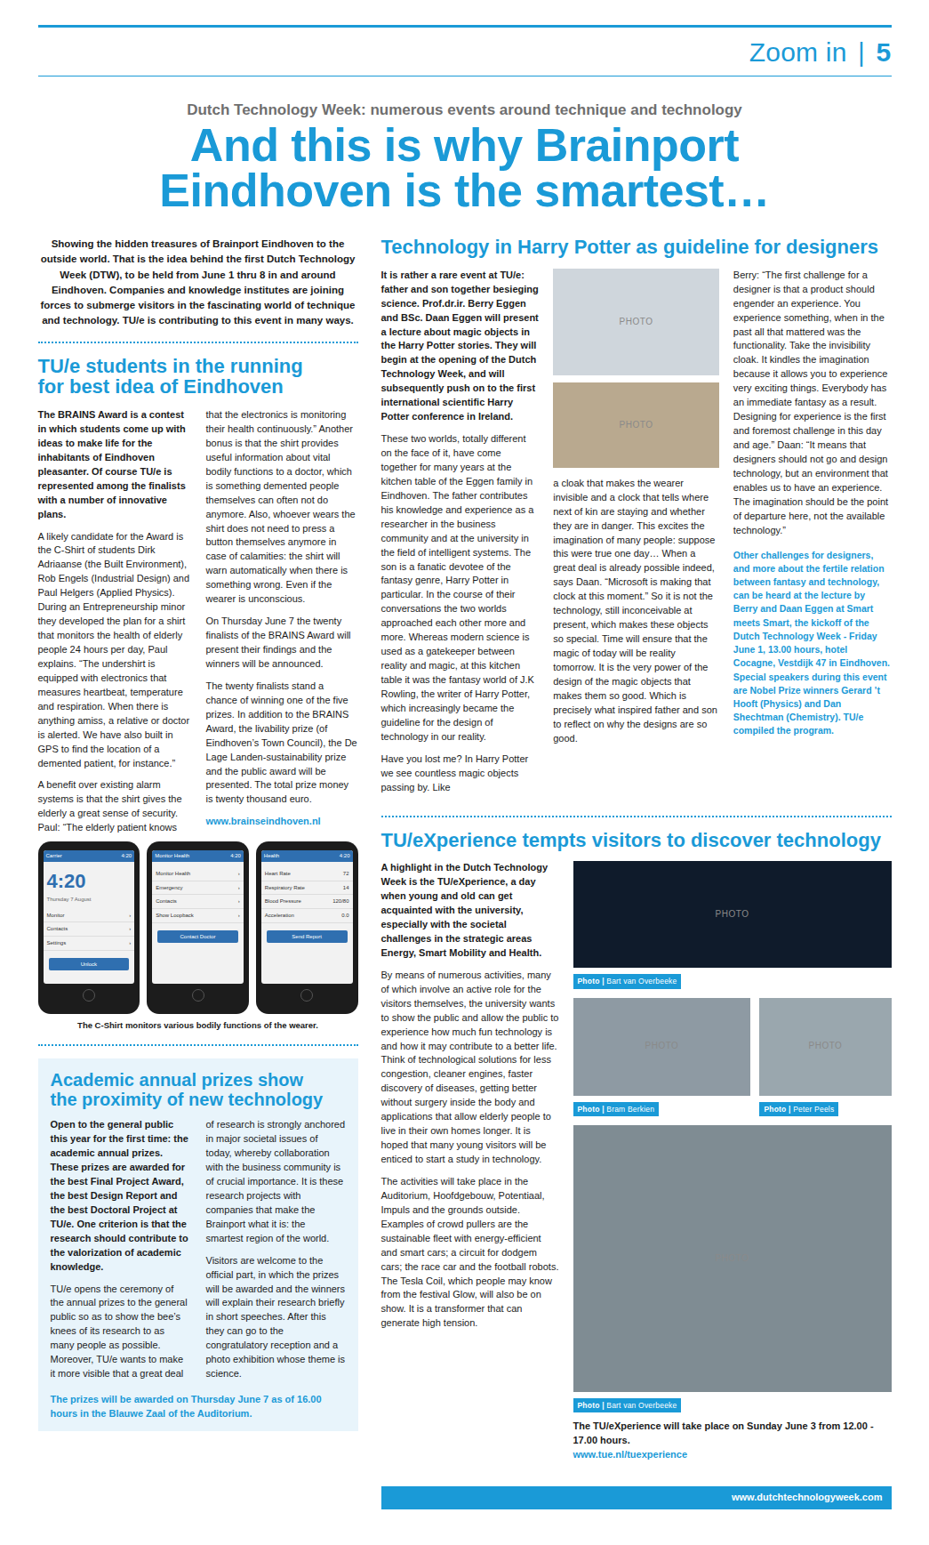Zoom in | 5
Dutch Technology Week: numerous events around technique and technology
And this is why Brainport
Eindhoven is the smartest…
Showing the hidden treasures of Brainport Eindhoven to the outside world. That is the idea behind the first Dutch Technology Week (DTW), to be held from June 1 thru 8 in and around Eindhoven. Companies and knowledge institutes are joining forces to submerge visitors in the fascinating world of technique and technology. TU/e is contributing to this event in many ways.
TU/e students in the running
for best idea of Eindhoven
The BRAINS Award is a contest in which students come up with ideas to make life for the inhabitants of Eindhoven pleasanter. Of course TU/e is represented among the finalists with a number of innovative plans.
A likely candidate for the Award is the C-Shirt of students Dirk Adriaanse (the Built Environment), Rob Engels (Industrial Design) and Paul Helgers (Applied Physics). During an Entrepreneurship minor they developed the plan for a shirt that monitors the health of elderly people 24 hours per day, Paul explains. “The undershirt is equipped with electronics that measures heartbeat, temperature and respiration. When there is anything amiss, a relative or doctor is alerted. We have also built in GPS to find the location of a demented patient, for instance.”
A benefit over existing alarm systems is that the shirt gives the elderly a great sense of security. Paul: “The elderly patient knows that the electronics is monitoring their health continuously.” Another bonus is that the shirt provides useful information about vital bodily functions to a doctor, which is something demented people themselves can often not do anymore. Also, whoever wears the shirt does not need to press a button themselves anymore in case of calamities: the shirt will warn automatically when there is something wrong. Even if the wearer is unconscious.
On Thursday June 7 the twenty finalists of the BRAINS Award will present their findings and the winners will be announced.
The twenty finalists stand a chance of winning one of the five prizes. In addition to the BRAINS Award, the livability prize (of Eindhoven’s Town Council), the De Lage Landen-sustainability prize and the public award will be presented. The total prize money is twenty thousand euro.
www.brainseindhoven.nl
Carrier 4:20
4:20
Thursday 7 August
Monitor›
Contacts›
Settings›
Unlock
Monitor Health 4:20
Monitor Health›
Emergency›
Contacts›
Show Loopback›
Contact Doctor
Health 4:20
Heart Rate 72
Respiratory Rate 14
Blood Pressure 120/80
Acceleration 0.0
Send Report
The C-Shirt monitors various bodily functions of the wearer.
Academic annual prizes show
the proximity of new technology
Open to the general public this year for the first time: the academic annual prizes. These prizes are awarded for the best Final Project Award, the best Design Report and the best Doctoral Project at TU/e. One criterion is that the research should contribute to the valorization of academic knowledge.
TU/e opens the ceremony of the annual prizes to the general public so as to show the bee’s knees of its research to as many people as possible. Moreover, TU/e wants to make it more visible that a great deal of research is strongly anchored in major societal issues of today, whereby collaboration with the business community is of crucial importance. It is these research projects with companies that make the Brainport what it is: the smartest region of the world.
Visitors are welcome to the official part, in which the prizes will be awarded and the winners will explain their research briefly in short speeches. After this they can go to the congratulatory reception and a photo exhibition whose theme is science.
The prizes will be awarded on Thursday June 7 as of 16.00 hours in the Blauwe Zaal of the Auditorium.
Technology in Harry Potter as guideline for designers
It is rather a rare event at TU/e: father and son together besieging science. Prof.dr.ir. Berry Eggen and BSc. Daan Eggen will present a lecture about magic objects in the Harry Potter stories. They will begin at the opening of the Dutch Technology Week, and will subsequently push on to the first international scientific Harry Potter conference in Ireland.
These two worlds, totally different on the face of it, have come together for many years at the kitchen table of the Eggen family in Eindhoven. The father contributes his knowledge and experience as a researcher in the business community and at the university in the field of intelligent systems. The son is a fanatic devotee of the fantasy genre, Harry Potter in particular. In the course of their conversations the two worlds approached each other more and more. Whereas modern science is used as a gatekeeper between reality and magic, at this kitchen table it was the fantasy world of J.K Rowling, the writer of Harry Potter, which increasingly became the guideline for the design of technology in our reality.
Have you lost me? In Harry Potter we see countless magic objects passing by. Like
photo
photo
a cloak that makes the wearer invisible and a clock that tells where next of kin are staying and whether they are in danger. This excites the imagination of many people: suppose this were true one day… When a great deal is already possible indeed, says Daan. “Microsoft is making that clock at this moment.” So it is not the technology, still inconceivable at present, which makes these objects so special. Time will ensure that the magic of today will be reality tomorrow. It is the very power of the design of the magic objects that makes them so good. Which is precisely what inspired father and son to reflect on why the designs are so good.
Berry: “The first challenge for a designer is that a product should engender an experience. You experience something, when in the past all that mattered was the functionality. Take the invisibility cloak. It kindles the imagination because it allows you to experience very exciting things. Everybody has an immediate fantasy as a result. Designing for experience is the first and foremost challenge in this day and age.” Daan: “It means that designers should not go and design technology, but an environment that enables us to have an experience. The imagination should be the point of departure here, not the available technology.”
Other challenges for designers, and more about the fertile relation between fantasy and technology, can be heard at the lecture by Berry and Daan Eggen at Smart meets Smart, the kickoff of the Dutch Technology Week - Friday June 1, 13.00 hours, hotel Cocagne, Vestdijk 47 in Eindhoven.
Special speakers during this event are Nobel Prize winners Gerard ’t Hooft (Physics) and Dan Shechtman (Chemistry). TU/e compiled the program.
TU/eXperience tempts visitors to discover technology
A highlight in the Dutch Technology Week is the TU/eXperience, a day when young and old can get acquainted with the university, especially with the societal challenges in the strategic areas Energy, Smart Mobility and Health.
By means of numerous activities, many of which involve an active role for the visitors themselves, the university wants to show the public and allow the public to experience how much fun technology is and how it may contribute to a better life. Think of technological solutions for less congestion, cleaner engines, faster discovery of diseases, getting better without surgery inside the body and applications that allow elderly people to live in their own homes longer. It is hoped that many young visitors will be enticed to start a study in technology.
The activities will take place in the Auditorium, Hoofdgebouw, Potentiaal, Impuls and the grounds outside. Examples of crowd pullers are the sustainable fleet with energy-efficient and smart cars; a circuit for dodgem cars; the race car and the football robots. The Tesla Coil, which people may know from the festival Glow, will also be on show. It is a transformer that can generate high tension.
photo
Photo | Bart van Overbeeke
photo
Photo | Bram Berkien
photo
Photo | Peter Peels
photo
Photo | Bart van Overbeeke
The TU/eXperience will take place on Sunday June 3 from 12.00 - 17.00 hours.
www.tue.nl/tuexperience
www.dutchtechnologyweek.com